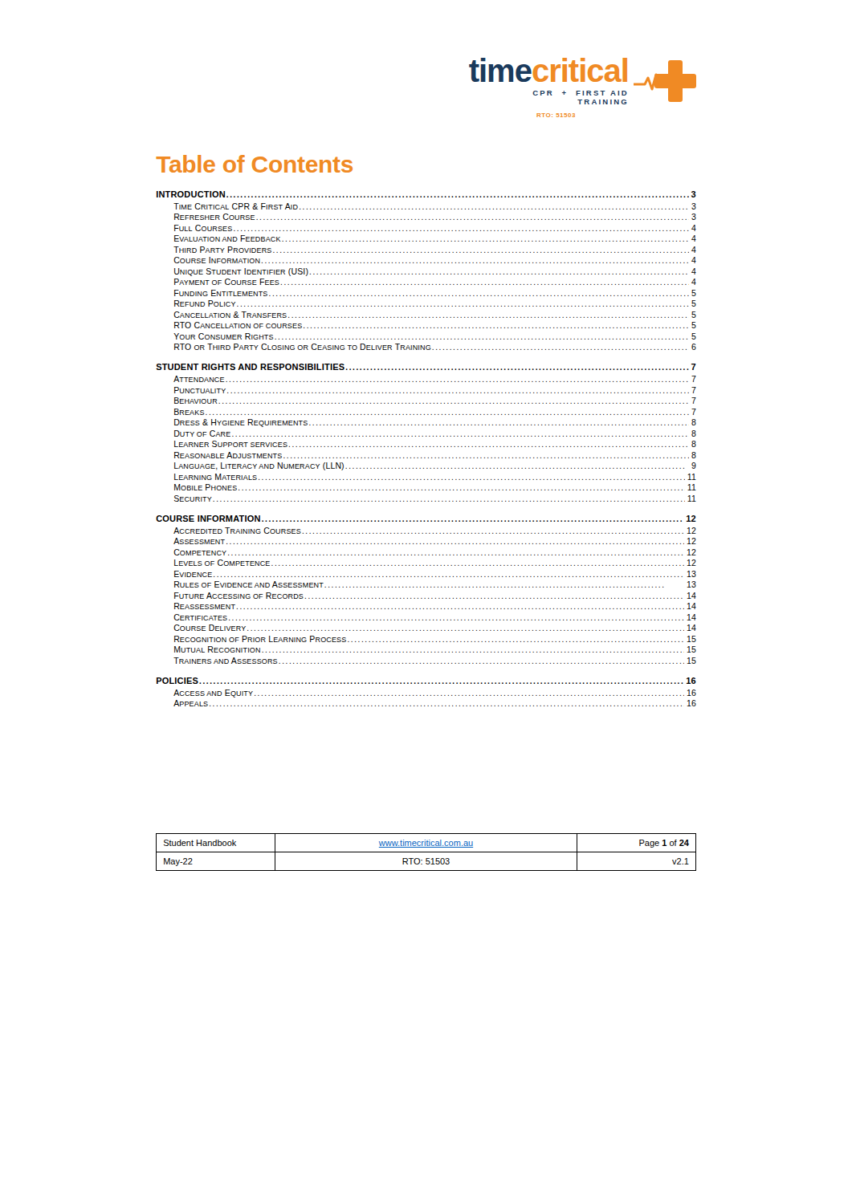time critical
CPR + FIRST AID
TRAINING
RTO: 51503
Table of Contents
INTRODUCTION ................................................................................................................................................. 3
TIME CRITICAL CPR & FIRST AID ......................................................................................................................................... 3
REFRESHER COURSE ................................................................................................................................................. 3
FULL COURSES ......................................................................................................................................................... 4
EVALUATION AND FEEDBACK ................................................................................................................................. 4
THIRD PARTY PROVIDERS ..................................................................................................................................... 4
COURSE INFORMATION ............................................................................................................................................. 4
UNIQUE STUDENT IDENTIFIER (USI) ......................................................................................................................... 4
PAYMENT OF COURSE FEES ..................................................................................................................................... 4
FUNDING ENTITLEMENTS ............................................................................................................................................. 5
REFUND POLICY ......................................................................................................................................................... 5
CANCELLATION & TRANSFERS ................................................................................................................................. 5
RTO CANCELLATION OF COURSES ................................................................................................................................. 5
YOUR CONSUMER RIGHTS ......................................................................................................................................... 5
RTO OR THIRD PARTY CLOSING OR CEASING TO DELIVER TRAINING ................................................................................. 6
STUDENT RIGHTS AND RESPONSIBILITIES ................................................................................................................. 7
ATTENDANCE ................................................................................................................................................. 7
PUNCTUALITY ................................................................................................................................................. 7
BEHAVIOUR ..................................................................................................................................................... 7
BREAKS ............................................................................................................................................................. 7
DRESS & HYGIENE REQUIREMENTS ......................................................................................................................... 8
DUTY OF CARE ............................................................................................................................................. 8
LEARNER SUPPORT SERVICES ......................................................................................................................... 8
REASONABLE ADJUSTMENTS ......................................................................................................................... 8
LANGUAGE, LITERACY AND NUMERACY (LLN) ................................................................................................. 9
LEARNING MATERIALS ................................................................................................................................. 11
MOBILE PHONES ......................................................................................................................................... 11
SECURITY ............................................................................................................................................................. 11
COURSE INFORMATION ................................................................................................................................................. 12
ACCREDITED TRAINING COURSES ................................................................................................................. 12
ASSESSMENT ................................................................................................................................................. 12
COMPETENCY ................................................................................................................................................. 12
LEVELS OF COMPETENCE ......................................................................................................................... 12
EVIDENCE ............................................................................................................................................................. 13
RULES OF EVIDENCE AND ASSESSMENT ................................................................................................. 13
FUTURE ACCESSING OF RECORDS ................................................................................................................. 14
REASSESSMENT ............................................................................................................................................. 14
CERTIFICATES ................................................................................................................................................. 14
COURSE DELIVERY ......................................................................................................................................... 14
RECOGNITION OF PRIOR LEARNING PROCESS ................................................................................................. 15
MUTUAL RECOGNITION ................................................................................................................................. 15
TRAINERS AND ASSESSORS ......................................................................................................................... 15
POLICIES ............................................................................................................................................................. 16
ACCESS AND EQUITY ......................................................................................................................................... 16
APPEALS ............................................................................................................................................................. 16
| Student Handbook | www.timecritical.com.au | Page 1 of 24 |
| May-22 | RTO: 51503 | v2.1 |